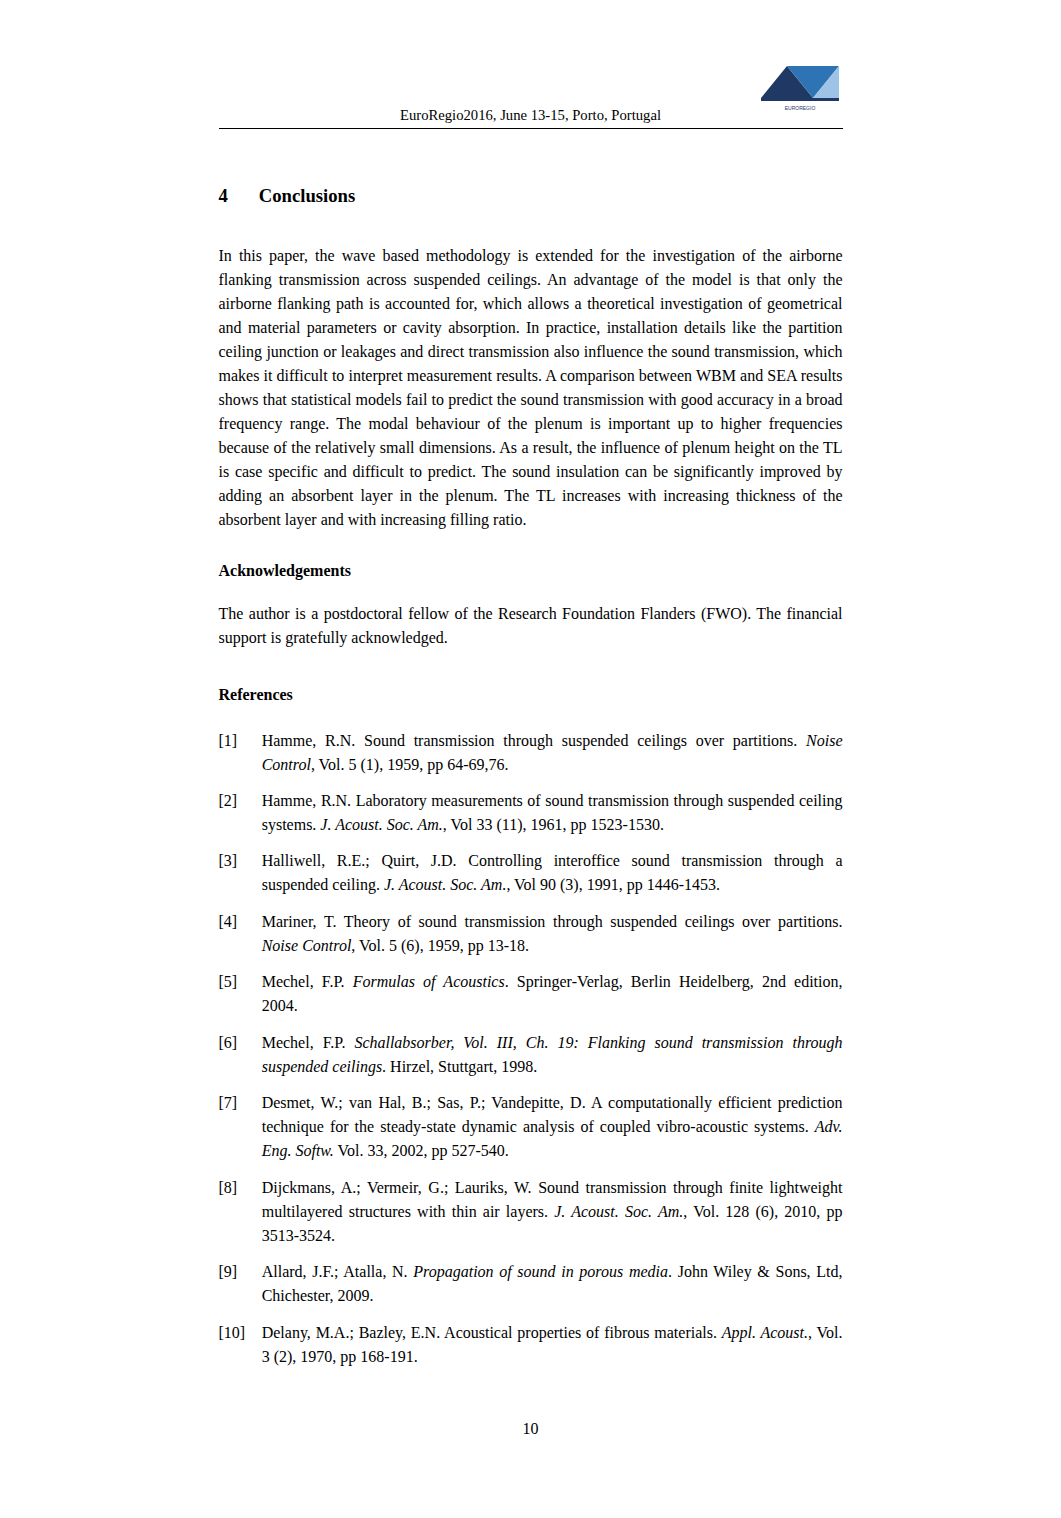EuroRegio2016, June 13-15, Porto, Portugal
EUROREGIO
4 Conclusions
In this paper, the wave based methodology is extended for the investigation of the airborne flanking transmission across suspended ceilings. An advantage of the model is that only the airborne flanking path is accounted for, which allows a theoretical investigation of geometrical and material parameters or cavity absorption. In practice, installation details like the partition ceiling junction or leakages and direct transmission also influence the sound transmission, which makes it difficult to interpret measurement results. A comparison between WBM and SEA results shows that statistical models fail to predict the sound transmission with good accuracy in a broad frequency range. The modal behaviour of the plenum is important up to higher frequencies because of the relatively small dimensions. As a result, the influence of plenum height on the TL is case specific and difficult to predict. The sound insulation can be significantly improved by adding an absorbent layer in the plenum. The TL increases with increasing thickness of the absorbent layer and with increasing filling ratio.
Acknowledgements
The author is a postdoctoral fellow of the Research Foundation Flanders (FWO). The financial support is gratefully acknowledged.
References
[1] Hamme, R.N. Sound transmission through suspended ceilings over partitions. Noise Control, Vol. 5 (1), 1959, pp 64-69,76.
[2] Hamme, R.N. Laboratory measurements of sound transmission through suspended ceiling systems. J. Acoust. Soc. Am., Vol 33 (11), 1961, pp 1523-1530.
[3] Halliwell, R.E.; Quirt, J.D. Controlling interoffice sound transmission through a suspended ceiling. J. Acoust. Soc. Am., Vol 90 (3), 1991, pp 1446-1453.
[4] Mariner, T. Theory of sound transmission through suspended ceilings over partitions. Noise Control, Vol. 5 (6), 1959, pp 13-18.
[5] Mechel, F.P. Formulas of Acoustics. Springer-Verlag, Berlin Heidelberg, 2nd edition, 2004.
[6] Mechel, F.P. Schallabsorber, Vol. III, Ch. 19: Flanking sound transmission through suspended ceilings. Hirzel, Stuttgart, 1998.
[7] Desmet, W.; van Hal, B.; Sas, P.; Vandepitte, D. A computationally efficient prediction technique for the steady-state dynamic analysis of coupled vibro-acoustic systems. Adv. Eng. Softw. Vol. 33, 2002, pp 527-540.
[8] Dijckmans, A.; Vermeir, G.; Lauriks, W. Sound transmission through finite lightweight multilayered structures with thin air layers. J. Acoust. Soc. Am., Vol. 128 (6), 2010, pp 3513-3524.
[9] Allard, J.F.; Atalla, N. Propagation of sound in porous media. John Wiley & Sons, Ltd, Chichester, 2009.
[10] Delany, M.A.; Bazley, E.N. Acoustical properties of fibrous materials. Appl. Acoust., Vol. 3 (2), 1970, pp 168-191.
10